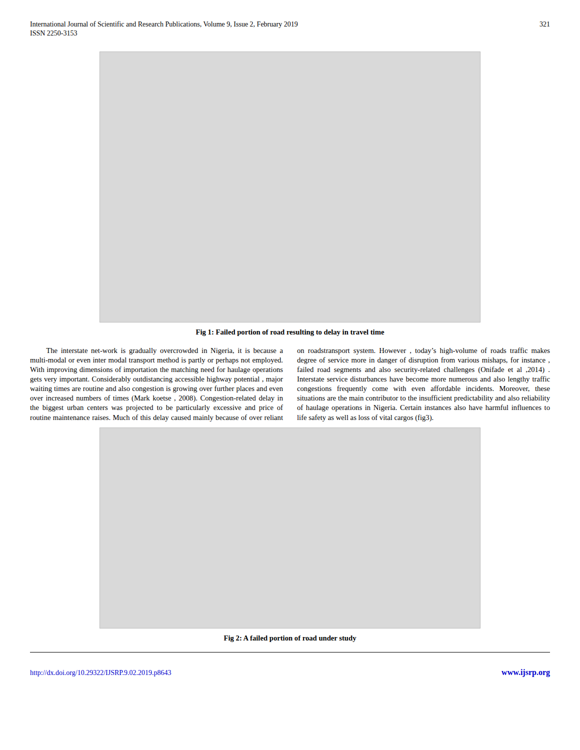International Journal of Scientific and Research Publications, Volume 9, Issue 2, February 2019
ISSN 2250-3153
321
Fig 1: Failed portion of road resulting to delay in travel time
The interstate net-work is gradually overcrowded in Nigeria, it is because a multi-modal or even inter modal transport method is partly or perhaps not employed. With improving dimensions of importation the matching need for haulage operations gets very important. Considerably outdistancing accessible highway potential , major waiting times are routine and also congestion is growing over further places and even over increased numbers of times (Mark koetse , 2008). Congestion-related delay in the biggest urban centers was projected to be particularly excessive and price of routine maintenance raises. Much of this delay caused mainly because of over reliant on roadstransport system. However , today’s high-volume of roads traffic makes degree of service more in danger of disruption from various mishaps, for instance , failed road segments and also security-related challenges (Onifade et al ,2014) . Interstate service disturbances have become more numerous and also lengthy traffic congestions frequently come with even affordable incidents. Moreover, these situations are the main contributor to the insufficient predictability and also reliability of haulage operations in Nigeria. Certain instances also have harmful influences to life safety as well as loss of vital cargos (fig3).
Fig 2: A failed portion of road under study
http://dx.doi.org/10.29322/IJSRP.9.02.2019.p8643
www.ijsrp.org